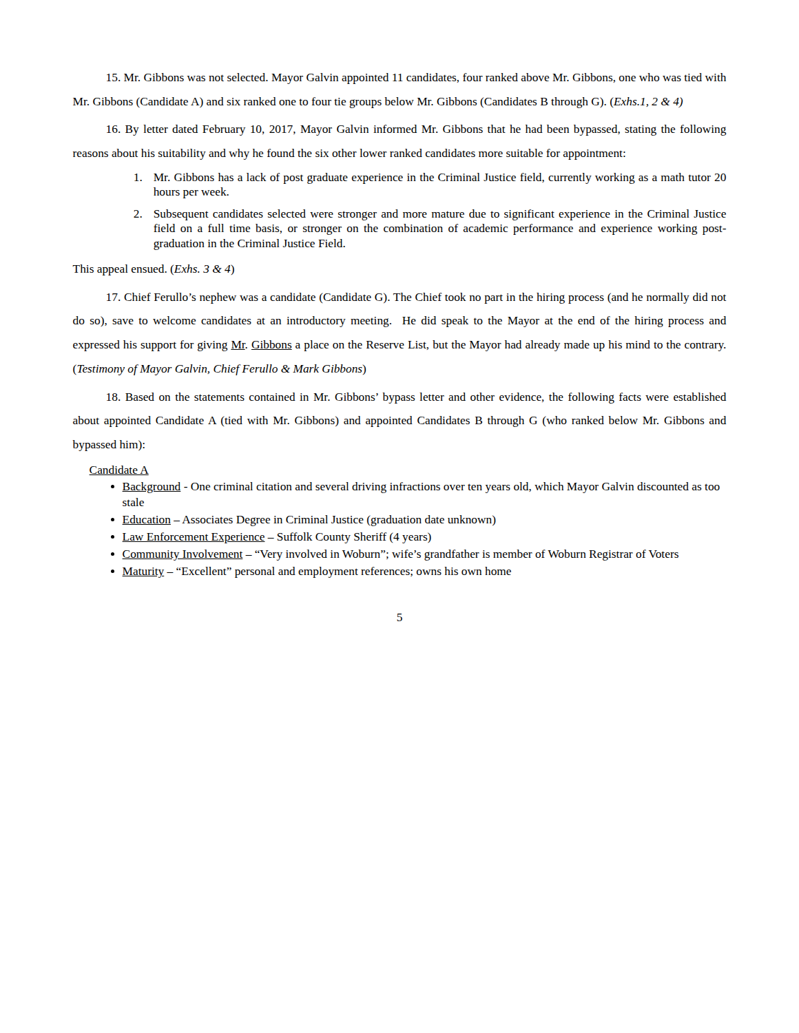15. Mr. Gibbons was not selected. Mayor Galvin appointed 11 candidates, four ranked above Mr. Gibbons, one who was tied with Mr. Gibbons (Candidate A) and six ranked one to four tie groups below Mr. Gibbons (Candidates B through G). (Exhs.1, 2 & 4)
16. By letter dated February 10, 2017, Mayor Galvin informed Mr. Gibbons that he had been bypassed, stating the following reasons about his suitability and why he found the six other lower ranked candidates more suitable for appointment:
Mr. Gibbons has a lack of post graduate experience in the Criminal Justice field, currently working as a math tutor 20 hours per week.
Subsequent candidates selected were stronger and more mature due to significant experience in the Criminal Justice field on a full time basis, or stronger on the combination of academic performance and experience working post-graduation in the Criminal Justice Field.
This appeal ensued. (Exhs. 3 & 4)
17. Chief Ferullo’s nephew was a candidate (Candidate G). The Chief took no part in the hiring process (and he normally did not do so), save to welcome candidates at an introductory meeting. He did speak to the Mayor at the end of the hiring process and expressed his support for giving Mr. Gibbons a place on the Reserve List, but the Mayor had already made up his mind to the contrary. (Testimony of Mayor Galvin, Chief Ferullo & Mark Gibbons)
18. Based on the statements contained in Mr. Gibbons’ bypass letter and other evidence, the following facts were established about appointed Candidate A (tied with Mr. Gibbons) and appointed Candidates B through G (who ranked below Mr. Gibbons and bypassed him):
Candidate A
Background - One criminal citation and several driving infractions over ten years old, which Mayor Galvin discounted as too stale
Education – Associates Degree in Criminal Justice (graduation date unknown)
Law Enforcement Experience – Suffolk County Sheriff (4 years)
Community Involvement – “Very involved in Woburn”; wife’s grandfather is member of Woburn Registrar of Voters
Maturity – “Excellent” personal and employment references; owns his own home
5